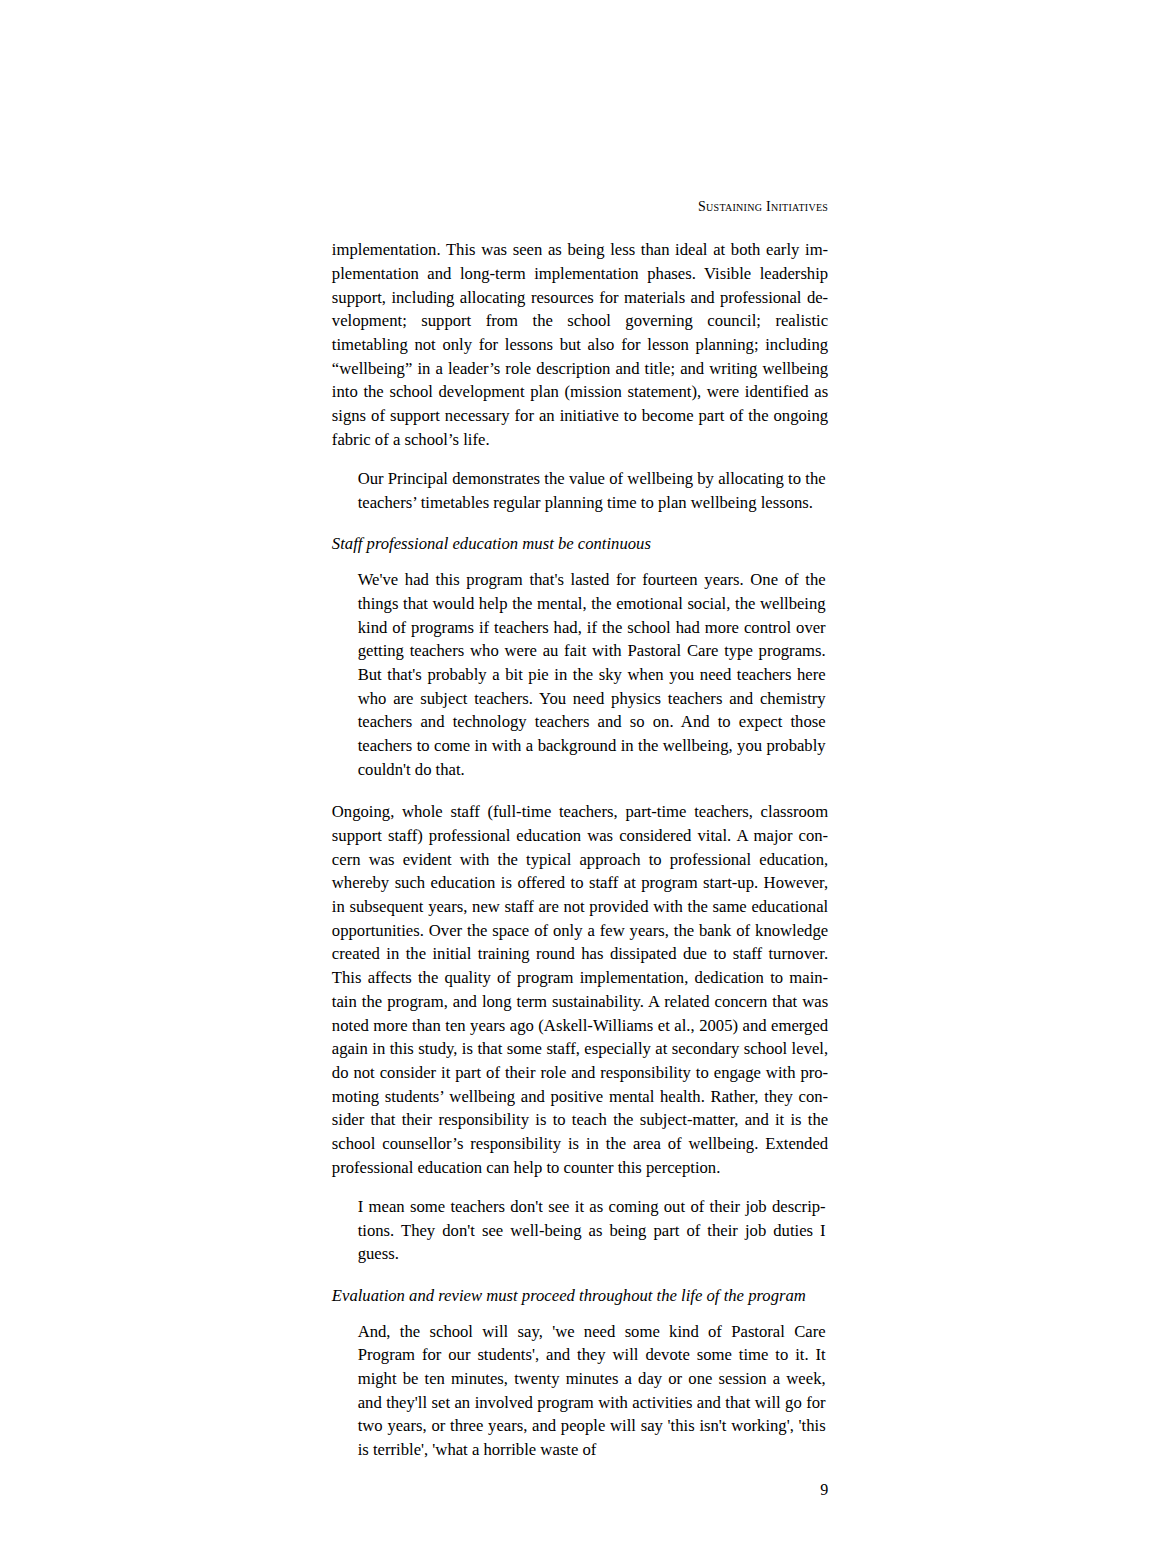Sustaining Initiatives
implementation. This was seen as being less than ideal at both early implementation and long-term implementation phases. Visible leadership support, including allocating resources for materials and professional development; support from the school governing council; realistic timetabling not only for lessons but also for lesson planning; including “wellbeing” in a leader’s role description and title; and writing wellbeing into the school development plan (mission statement), were identified as signs of support necessary for an initiative to become part of the ongoing fabric of a school’s life.
Our Principal demonstrates the value of wellbeing by allocating to the teachers’ timetables regular planning time to plan wellbeing lessons.
Staff professional education must be continuous
We've had this program that's lasted for fourteen years. One of the things that would help the mental, the emotional social, the wellbeing kind of programs if teachers had, if the school had more control over getting teachers who were au fait with Pastoral Care type programs. But that's probably a bit pie in the sky when you need teachers here who are subject teachers. You need physics teachers and chemistry teachers and technology teachers and so on. And to expect those teachers to come in with a background in the wellbeing, you probably couldn't do that.
Ongoing, whole staff (full-time teachers, part-time teachers, classroom support staff) professional education was considered vital. A major concern was evident with the typical approach to professional education, whereby such education is offered to staff at program start-up. However, in subsequent years, new staff are not provided with the same educational opportunities. Over the space of only a few years, the bank of knowledge created in the initial training round has dissipated due to staff turnover. This affects the quality of program implementation, dedication to maintain the program, and long term sustainability. A related concern that was noted more than ten years ago (Askell-Williams et al., 2005) and emerged again in this study, is that some staff, especially at secondary school level, do not consider it part of their role and responsibility to engage with promoting students’ wellbeing and positive mental health. Rather, they consider that their responsibility is to teach the subject-matter, and it is the school counsellor’s responsibility is in the area of wellbeing. Extended professional education can help to counter this perception.
I mean some teachers don't see it as coming out of their job descriptions. They don't see well-being as being part of their job duties I guess.
Evaluation and review must proceed throughout the life of the program
And, the school will say, 'we need some kind of Pastoral Care Program for our students', and they will devote some time to it. It might be ten minutes, twenty minutes a day or one session a week, and they'll set an involved program with activities and that will go for two years, or three years, and people will say 'this isn't working', 'this is terrible', 'what a horrible waste of
9